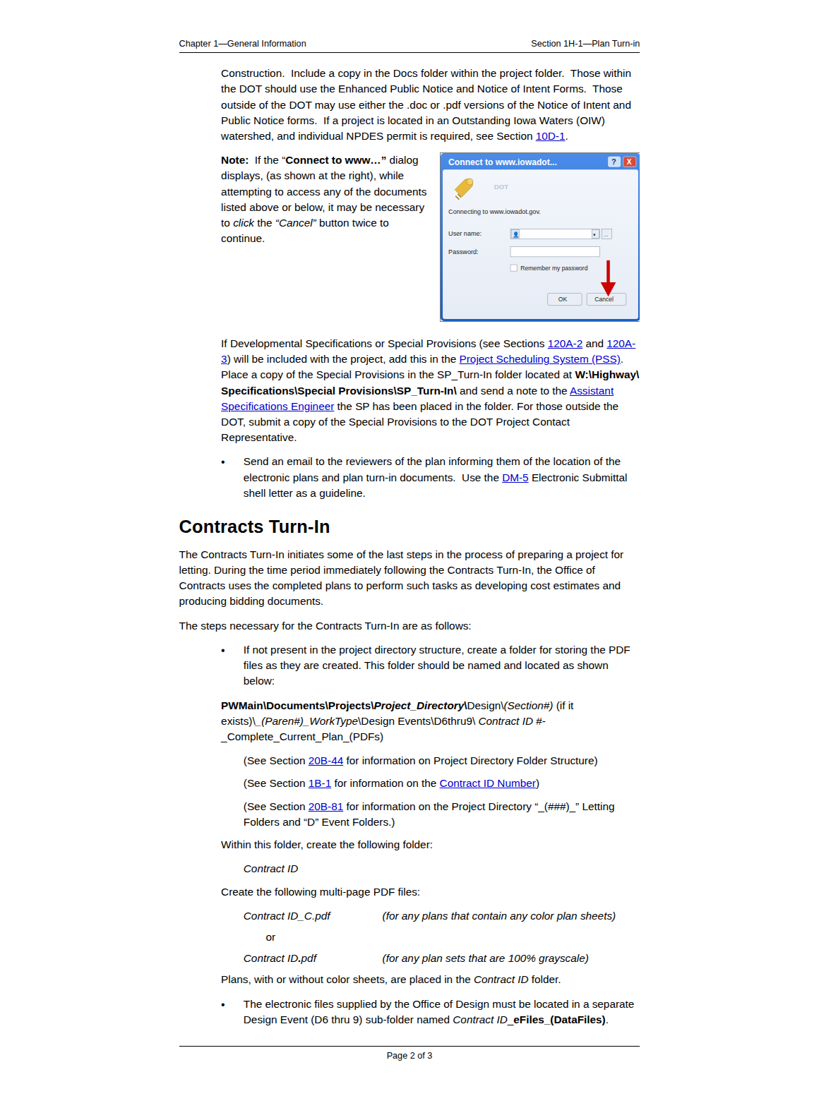Chapter 1—General Information
Section 1H-1—Plan Turn-in
Construction. Include a copy in the Docs folder within the project folder. Those within the DOT should use the Enhanced Public Notice and Notice of Intent Forms. Those outside of the DOT may use either the .doc or .pdf versions of the Notice of Intent and Public Notice forms. If a project is located in an Outstanding Iowa Waters (OIW) watershed, and individual NPDES permit is required, see Section 10D-1.
Note: If the “Connect to www…” dialog displays, (as shown at the right), while attempting to access any of the documents listed above or below, it may be necessary to click the “Cancel” button twice to continue.
If Developmental Specifications or Special Provisions (see Sections 120A-2 and 120A-3) will be included with the project, add this in the Project Scheduling System (PSS). Place a copy of the Special Provisions in the SP_Turn-In folder located at W:\Highway\ Specifications\Special Provisions\SP_Turn-In\ and send a note to the Assistant Specifications Engineer the SP has been placed in the folder. For those outside the DOT, submit a copy of the Special Provisions to the DOT Project Contact Representative.
Send an email to the reviewers of the plan informing them of the location of the electronic plans and plan turn-in documents. Use the DM-5 Electronic Submittal shell letter as a guideline.
Contracts Turn-In
The Contracts Turn-In initiates some of the last steps in the process of preparing a project for letting. During the time period immediately following the Contracts Turn-In, the Office of Contracts uses the completed plans to perform such tasks as developing cost estimates and producing bidding documents.
The steps necessary for the Contracts Turn-In are as follows:
If not present in the project directory structure, create a folder for storing the PDF files as they are created. This folder should be named and located as shown below:
PWMain\Documents\Projects\Project_Directory\Design\(Section#) (if it exists)\_(Paren#)_WorkType\Design Events\D6thru9\ Contract ID #-_Complete_Current_Plan_(PDFs)
(See Section 20B-44 for information on Project Directory Folder Structure)
(See Section 1B-1 for information on the Contract ID Number)
(See Section 20B-81 for information on the Project Directory “_(###)_” Letting Folders and “D” Event Folders.)
Within this folder, create the following folder:
Contract ID
Create the following multi-page PDF files:
Contract ID_C.pdf
(for any plans that contain any color plan sheets)
or
Contract ID. pdf
(for any plan sets that are 100% grayscale)
Plans, with or without color sheets, are placed in the Contract ID folder.
The electronic files supplied by the Office of Design must be located in a separate Design Event (D6 thru 9) sub-folder named Contract ID_eFiles_(DataFiles).
Page 2 of 3